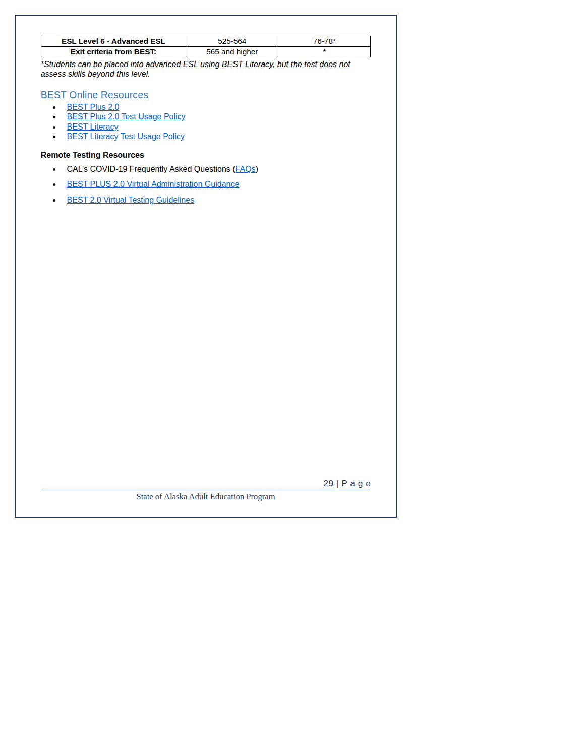| ESL Level 6 - Advanced ESL | 525-564 | 76-78* |
| Exit criteria from BEST: | 565 and higher | * |
*Students can be placed into advanced ESL using BEST Literacy, but the test does not assess skills beyond this level.
BEST Online Resources
BEST Plus 2.0
BEST Plus 2.0 Test Usage Policy
BEST Literacy
BEST Literacy Test Usage Policy
Remote Testing Resources
CAL’s COVID-19 Frequently Asked Questions (FAQs)
BEST PLUS 2.0 Virtual Administration Guidance
BEST 2.0 Virtual Testing Guidelines
29 | P a g e
State of Alaska Adult Education Program